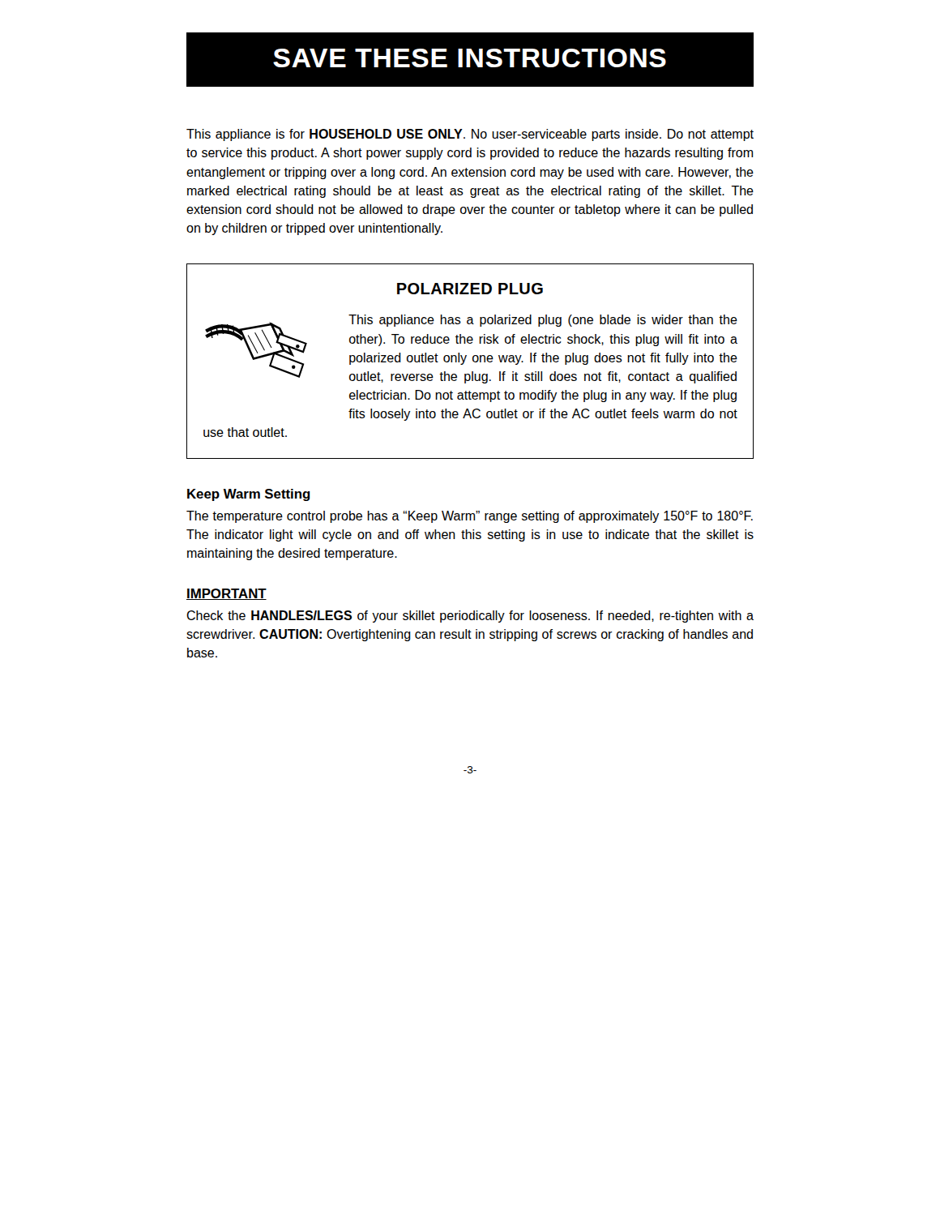SAVE THESE INSTRUCTIONS
This appliance is for HOUSEHOLD USE ONLY. No user-serviceable parts inside. Do not attempt to service this product. A short power supply cord is provided to reduce the hazards resulting from entanglement or tripping over a long cord. An extension cord may be used with care. However, the marked electrical rating should be at least as great as the electrical rating of the skillet. The extension cord should not be allowed to drape over the counter or tabletop where it can be pulled on by children or tripped over unintentionally.
POLARIZED PLUG
This appliance has a polarized plug (one blade is wider than the other). To reduce the risk of electric shock, this plug will fit into a polarized outlet only one way. If the plug does not fit fully into the outlet, reverse the plug. If it still does not fit, contact a qualified electrician. Do not attempt to modify the plug in any way. If the plug fits loosely into the AC outlet or if the AC outlet feels warm do not use that outlet.
Keep Warm Setting
The temperature control probe has a “Keep Warm” range setting of approximately 150°F to 180°F. The indicator light will cycle on and off when this setting is in use to indicate that the skillet is maintaining the desired temperature.
IMPORTANT
Check the HANDLES/LEGS of your skillet periodically for looseness. If needed, re-tighten with a screwdriver. CAUTION: Overtightening can result in stripping of screws or cracking of handles and base.
-3-